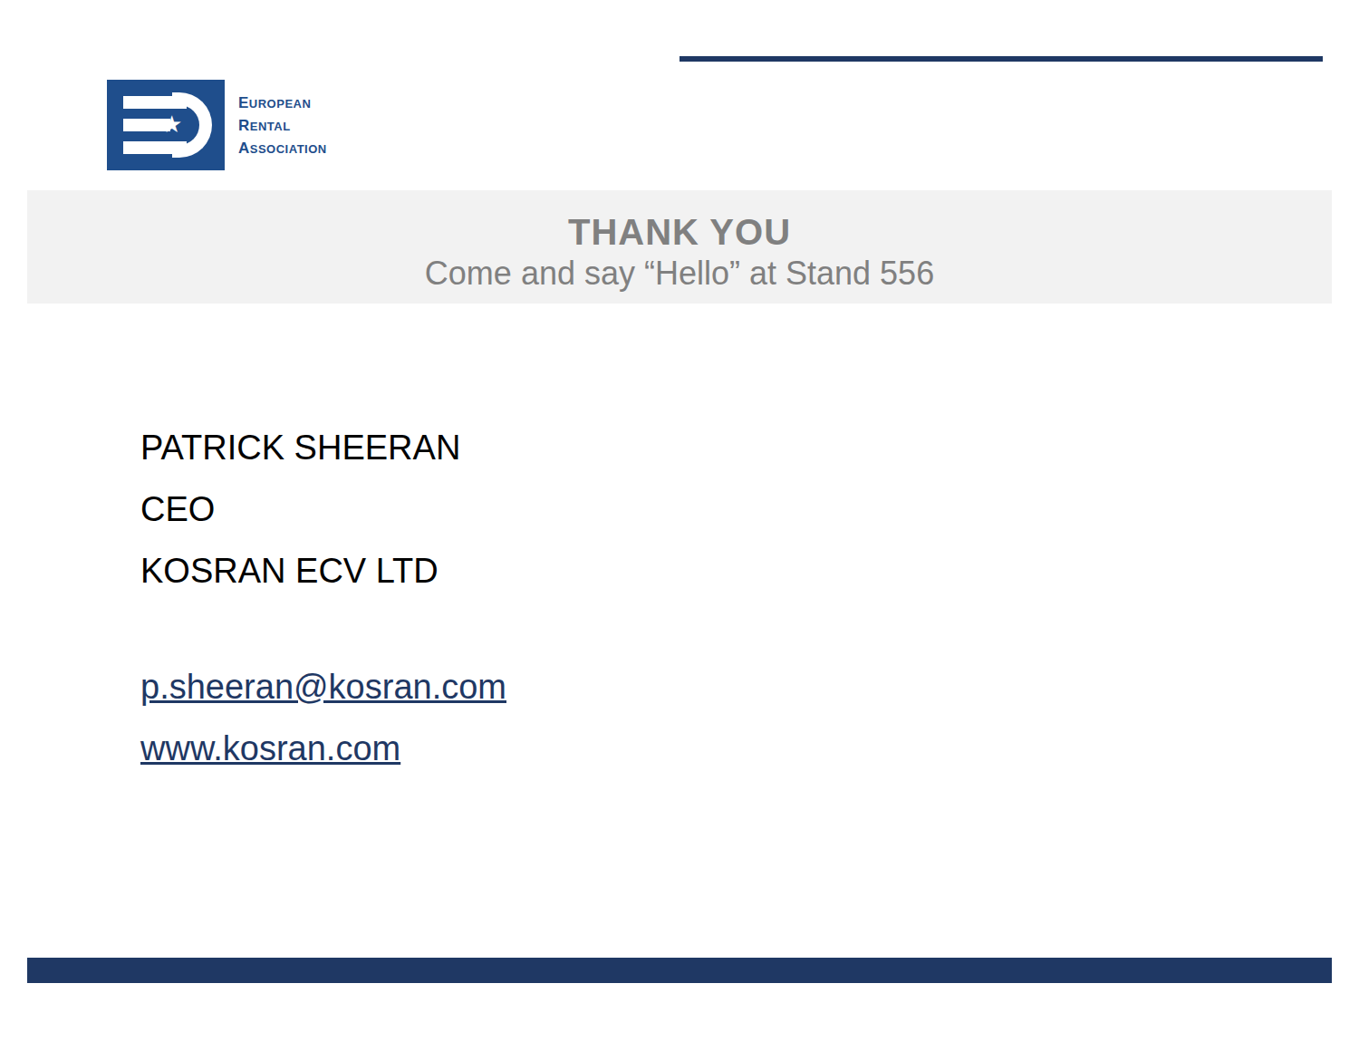★
EUROPEAN
RENTAL
ASSOCIATION
THANK YOU
Come and say “Hello” at Stand 556
PATRICK SHEERAN
CEO
KOSRAN ECV LTD
p.sheeran@kosran.com
www.kosran.com